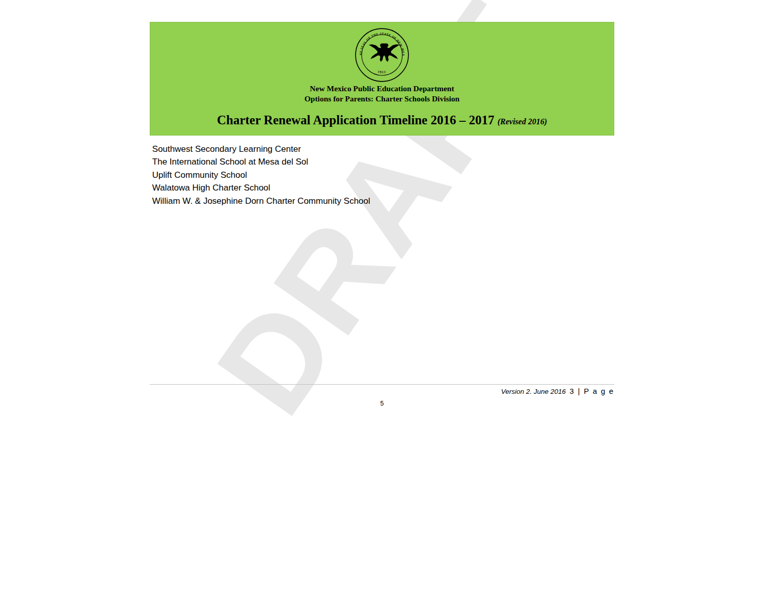DRAFT
GREAT SEAL OF THE STATE OF NEW MEXICO 1912
New Mexico Public Education Department
Options for Parents: Charter Schools Division
Charter Renewal Application Timeline 2016 – 2017 (Revised 2016)
Southwest Secondary Learning Center
The International School at Mesa del Sol
Uplift Community School
Walatowa High Charter School
William W. & Josephine Dorn Charter Community School
Version 2. June 2016 3 | P a g e
5